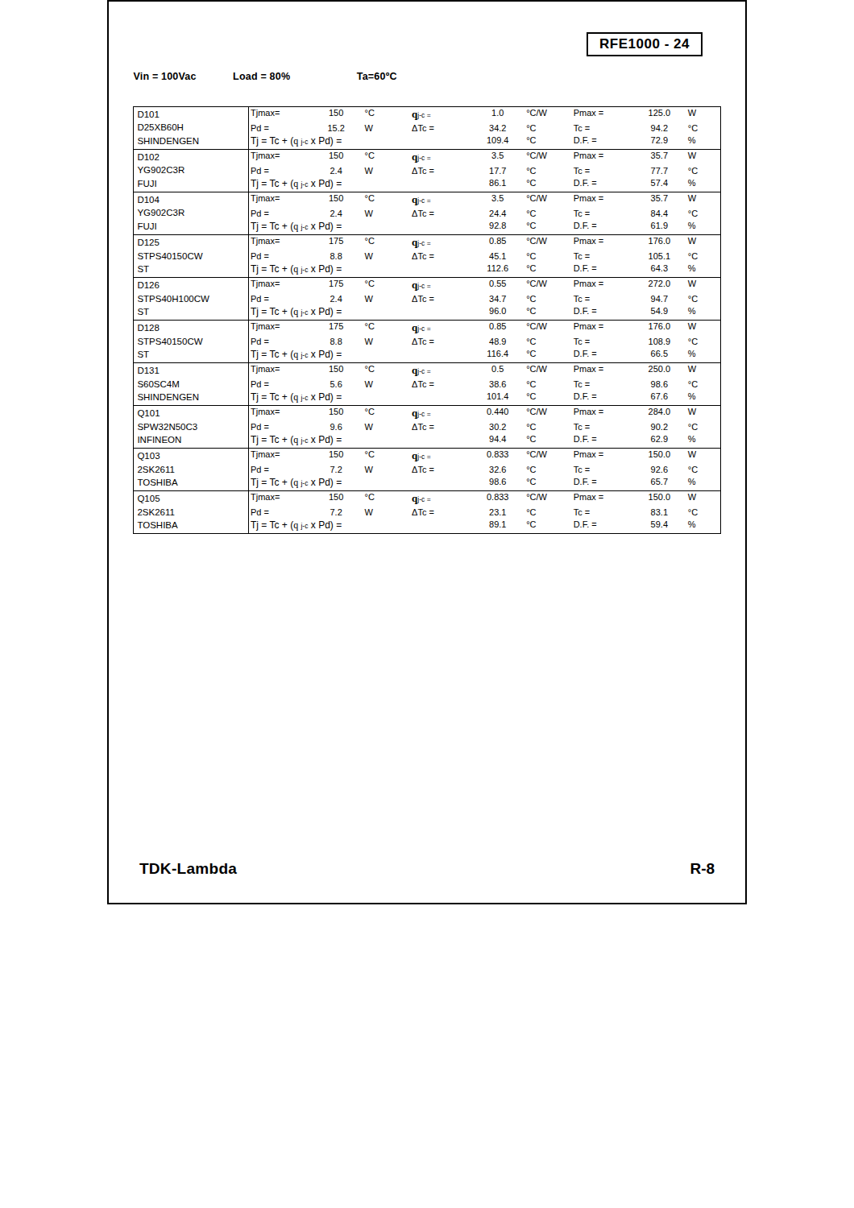RFE1000 - 24
Vin = 100Vac Load = 80% Ta=60ºC
| / D101 D25XB60H SHINDENGEN / Tjmax= / 150 / °C / q j-c = / 1.0 / °C/W / Pmax = / 125.0 / W / / Pd = / 15.2 / W / ΔTc = / 34.2 / °C / Tc = / 94.2 / °C / / Tj = Tc + ( q j-c x Pd) = / 109.4 / °C / D.F. = / 72.9 / % / |
| / D102 YG902C3R FUJI / Tjmax= / 150 / °C / q j-c = / 3.5 / °C/W / Pmax = / 35.7 / W / / Pd = / 2.4 / W / ΔTc = / 17.7 / °C / Tc = / 77.7 / °C / / Tj = Tc + ( q j-c x Pd) = / 86.1 / °C / D.F. = / 57.4 / % / |
| / D104 YG902C3R FUJI / Tjmax= / 150 / °C / q j-c = / 3.5 / °C/W / Pmax = / 35.7 / W / / Pd = / 2.4 / W / ΔTc = / 24.4 / °C / Tc = / 84.4 / °C / / Tj = Tc + ( q j-c x Pd) = / 92.8 / °C / D.F. = / 61.9 / % / |
| / D125 STPS40150CW ST / Tjmax= / 175 / °C / q j-c = / 0.85 / °C/W / Pmax = / 176.0 / W / / Pd = / 8.8 / W / ΔTc = / 45.1 / °C / Tc = / 105.1 / °C / / Tj = Tc + ( q j-c x Pd) = / 112.6 / °C / D.F. = / 64.3 / % / |
| / D126 STPS40H100CW ST / Tjmax= / 175 / °C / q j-c = / 0.55 / °C/W / Pmax = / 272.0 / W / / Pd = / 2.4 / W / ΔTc = / 34.7 / °C / Tc = / 94.7 / °C / / Tj = Tc + ( q j-c x Pd) = / 96.0 / °C / D.F. = / 54.9 / % / |
| / D128 STPS40150CW ST / Tjmax= / 175 / °C / q j-c = / 0.85 / °C/W / Pmax = / 176.0 / W / / Pd = / 8.8 / W / ΔTc = / 48.9 / °C / Tc = / 108.9 / °C / / Tj = Tc + ( q j-c x Pd) = / 116.4 / °C / D.F. = / 66.5 / % / |
| / D131 S60SC4M SHINDENGEN / Tjmax= / 150 / °C / q j-c = / 0.5 / °C/W / Pmax = / 250.0 / W / / Pd = / 5.6 / W / ΔTc = / 38.6 / °C / Tc = / 98.6 / °C / / Tj = Tc + ( q j-c x Pd) = / 101.4 / °C / D.F. = / 67.6 / % / |
| / Q101 SPW32N50C3 INFINEON / Tjmax= / 150 / °C / q j-c = / 0.440 / °C/W / Pmax = / 284.0 / W / / Pd = / 9.6 / W / ΔTc = / 30.2 / °C / Tc = / 90.2 / °C / / Tj = Tc + ( q j-c x Pd) = / 94.4 / °C / D.F. = / 62.9 / % / |
| / Q103 2SK2611 TOSHIBA / Tjmax= / 150 / °C / q j-c = / 0.833 / °C/W / Pmax = / 150.0 / W / / Pd = / 7.2 / W / ΔTc = / 32.6 / °C / Tc = / 92.6 / °C / / Tj = Tc + ( q j-c x Pd) = / 98.6 / °C / D.F. = / 65.7 / % / |
| / Q105 2SK2611 TOSHIBA / Tjmax= / 150 / °C / q j-c = / 0.833 / °C/W / Pmax = / 150.0 / W / / Pd = / 7.2 / W / ΔTc = / 23.1 / °C / Tc = / 83.1 / °C / / Tj = Tc + ( q j-c x Pd) = / 89.1 / °C / D.F. = / 59.4 / % / |
TDK-Lambda
R-8